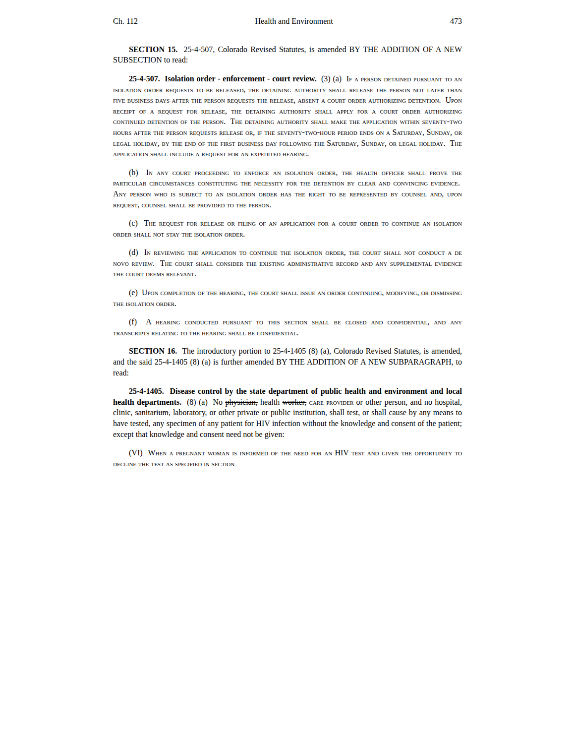Ch. 112 Health and Environment 473
SECTION 15. 25-4-507, Colorado Revised Statutes, is amended BY THE ADDITION OF A NEW SUBSECTION to read:
25-4-507. Isolation order - enforcement - court review. (3) (a) If a person detained pursuant to an isolation order requests to be released, the detaining authority shall release the person not later than five business days after the person requests the release, absent a court order authorizing detention. Upon receipt of a request for release, the detaining authority shall apply for a court order authorizing continued detention of the person. The detaining authority shall make the application within seventy-two hours after the person requests release or, if the seventy-two-hour period ends on a Saturday, Sunday, or legal holiday, by the end of the first business day following the Saturday, Sunday, or legal holiday. The application shall include a request for an expedited hearing.
(b) In any court proceeding to enforce an isolation order, the health officer shall prove the particular circumstances constituting the necessity for the detention by clear and convincing evidence. Any person who is subject to an isolation order has the right to be represented by counsel and, upon request, counsel shall be provided to the person.
(c) The request for release or filing of an application for a court order to continue an isolation order shall not stay the isolation order.
(d) In reviewing the application to continue the isolation order, the court shall not conduct a de novo review. The court shall consider the existing administrative record and any supplemental evidence the court deems relevant.
(e) Upon completion of the hearing, the court shall issue an order continuing, modifying, or dismissing the isolation order.
(f) A hearing conducted pursuant to this section shall be closed and confidential, and any transcripts relating to the hearing shall be confidential.
SECTION 16. The introductory portion to 25-4-1405 (8) (a), Colorado Revised Statutes, is amended, and the said 25-4-1405 (8) (a) is further amended BY THE ADDITION OF A NEW SUBPARAGRAPH, to read:
25-4-1405. Disease control by the state department of public health and environment and local health departments. (8) (a) No physician, health worker, care provider or other person, and no hospital, clinic, sanitarium, laboratory, or other private or public institution, shall test, or shall cause by any means to have tested, any specimen of any patient for HIV infection without the knowledge and consent of the patient; except that knowledge and consent need not be given:
(VI) When a pregnant woman is informed of the need for an HIV test and given the opportunity to decline the test as specified in section